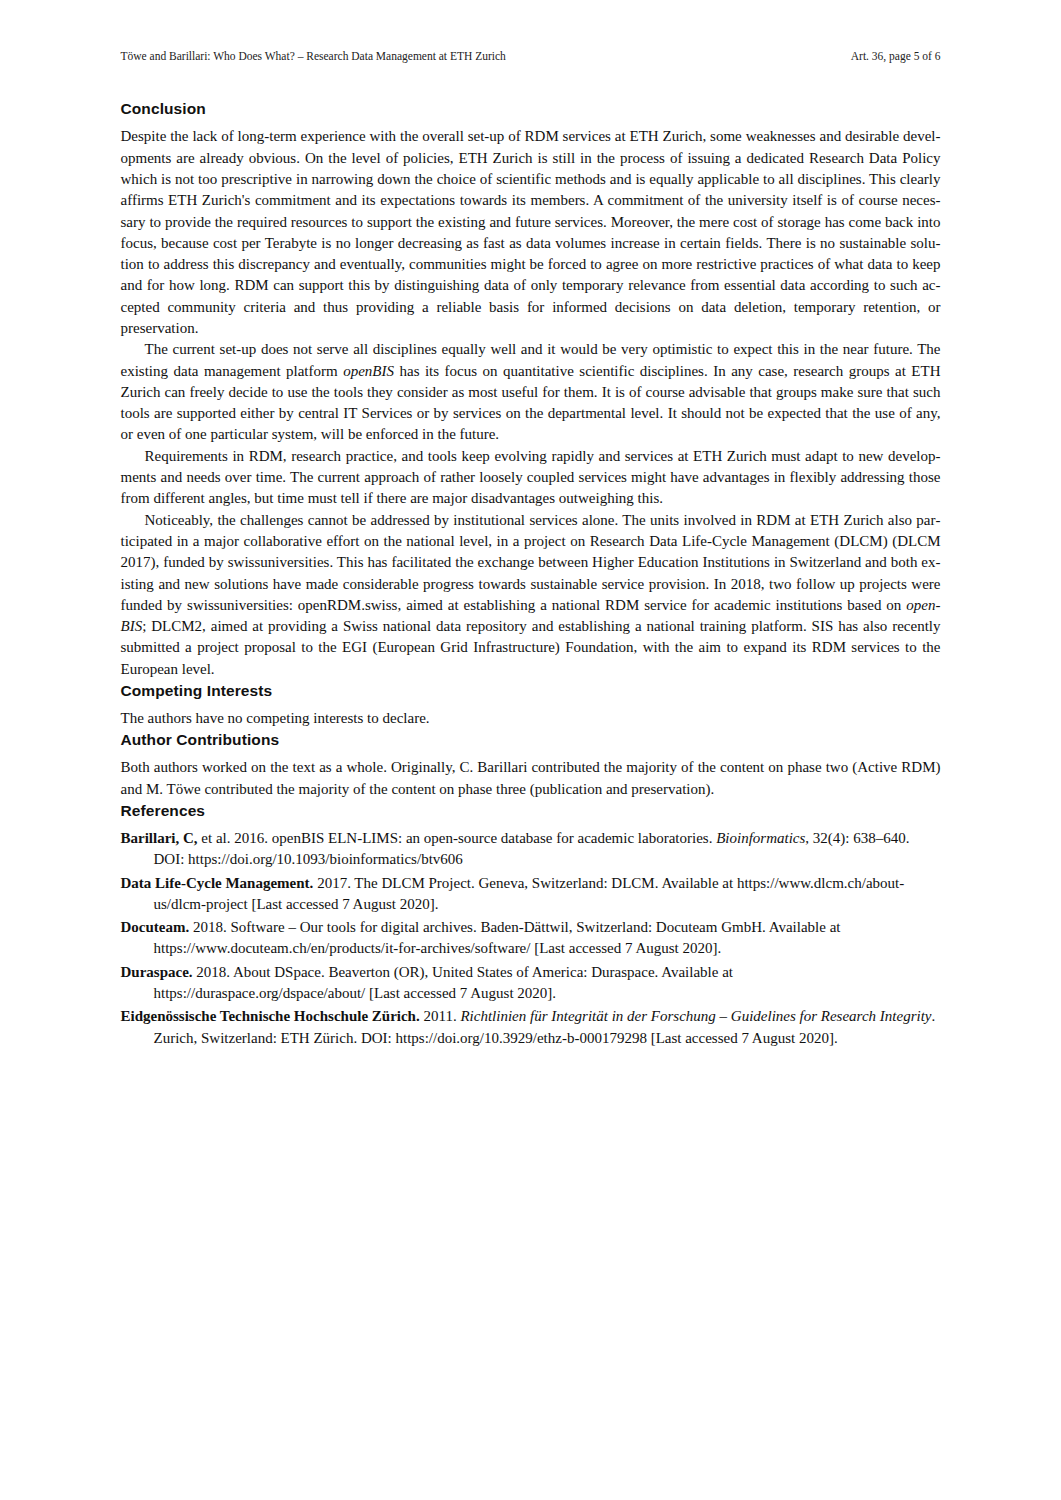Töwe and Barillari: Who Does What? – Research Data Management at ETH Zurich Art. 36, page 5 of 6
Conclusion
Despite the lack of long-term experience with the overall set-up of RDM services at ETH Zurich, some weaknesses and desirable developments are already obvious. On the level of policies, ETH Zurich is still in the process of issuing a dedicated Research Data Policy which is not too prescriptive in narrowing down the choice of scientific methods and is equally applicable to all disciplines. This clearly affirms ETH Zurich's commitment and its expectations towards its members. A commitment of the university itself is of course necessary to provide the required resources to support the existing and future services. Moreover, the mere cost of storage has come back into focus, because cost per Terabyte is no longer decreasing as fast as data volumes increase in certain fields. There is no sustainable solution to address this discrepancy and eventually, communities might be forced to agree on more restrictive practices of what data to keep and for how long. RDM can support this by distinguishing data of only temporary relevance from essential data according to such accepted community criteria and thus providing a reliable basis for informed decisions on data deletion, temporary retention, or preservation.
The current set-up does not serve all disciplines equally well and it would be very optimistic to expect this in the near future. The existing data management platform openBIS has its focus on quantitative scientific disciplines. In any case, research groups at ETH Zurich can freely decide to use the tools they consider as most useful for them. It is of course advisable that groups make sure that such tools are supported either by central IT Services or by services on the departmental level. It should not be expected that the use of any, or even of one particular system, will be enforced in the future.
Requirements in RDM, research practice, and tools keep evolving rapidly and services at ETH Zurich must adapt to new developments and needs over time. The current approach of rather loosely coupled services might have advantages in flexibly addressing those from different angles, but time must tell if there are major disadvantages outweighing this.
Noticeably, the challenges cannot be addressed by institutional services alone. The units involved in RDM at ETH Zurich also participated in a major collaborative effort on the national level, in a project on Research Data Life-Cycle Management (DLCM) (DLCM 2017), funded by swissuniversities. This has facilitated the exchange between Higher Education Institutions in Switzerland and both existing and new solutions have made considerable progress towards sustainable service provision. In 2018, two follow up projects were funded by swissuniversities: openRDM.swiss, aimed at establishing a national RDM service for academic institutions based on openBIS; DLCM2, aimed at providing a Swiss national data repository and establishing a national training platform. SIS has also recently submitted a project proposal to the EGI (European Grid Infrastructure) Foundation, with the aim to expand its RDM services to the European level.
Competing Interests
The authors have no competing interests to declare.
Author Contributions
Both authors worked on the text as a whole. Originally, C. Barillari contributed the majority of the content on phase two (Active RDM) and M. Töwe contributed the majority of the content on phase three (publication and preservation).
References
Barillari, C, et al. 2016. openBIS ELN-LIMS: an open-source database for academic laboratories. Bioinformatics, 32(4): 638–640. DOI: https://doi.org/10.1093/bioinformatics/btv606
Data Life-Cycle Management. 2017. The DLCM Project. Geneva, Switzerland: DLCM. Available at https://www.dlcm.ch/about-us/dlcm-project [Last accessed 7 August 2020].
Docuteam. 2018. Software – Our tools for digital archives. Baden-Dättwil, Switzerland: Docuteam GmbH. Available at https://www.docuteam.ch/en/products/it-for-archives/software/ [Last accessed 7 August 2020].
Duraspace. 2018. About DSpace. Beaverton (OR), United States of America: Duraspace. Available at https://duraspace.org/dspace/about/ [Last accessed 7 August 2020].
Eidgenössische Technische Hochschule Zürich. 2011. Richtlinien für Integrität in der Forschung – Guidelines for Research Integrity. Zurich, Switzerland: ETH Zürich. DOI: https://doi.org/10.3929/ethz-b-000179298 [Last accessed 7 August 2020].